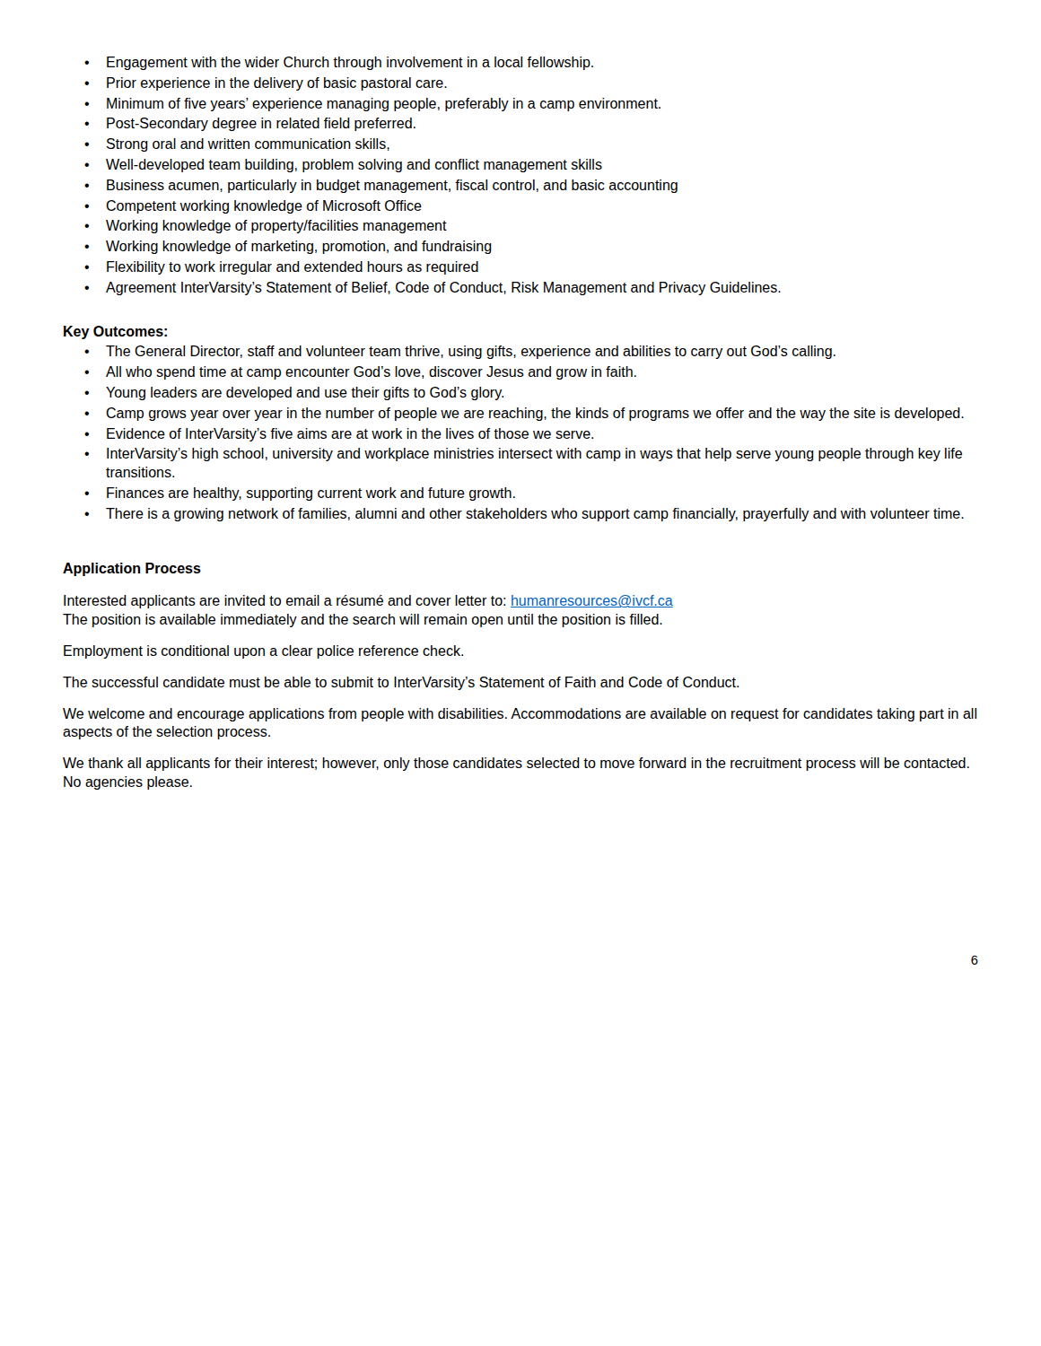Engagement with the wider Church through involvement in a local fellowship.
Prior experience in the delivery of basic pastoral care.
Minimum of five years’ experience managing people, preferably in a camp environment.
Post-Secondary degree in related field preferred.
Strong oral and written communication skills,
Well-developed team building, problem solving and conflict management skills
Business acumen, particularly in budget management, fiscal control, and basic accounting
Competent working knowledge of Microsoft Office
Working knowledge of property/facilities management
Working knowledge of marketing, promotion, and fundraising
Flexibility to work irregular and extended hours as required
Agreement InterVarsity’s Statement of Belief, Code of Conduct, Risk Management and Privacy Guidelines.
Key Outcomes:
The General Director, staff and volunteer team thrive, using gifts, experience and abilities to carry out God’s calling.
All who spend time at camp encounter God’s love, discover Jesus and grow in faith.
Young leaders are developed and use their gifts to God’s glory.
Camp grows year over year in the number of people we are reaching, the kinds of programs we offer and the way the site is developed.
Evidence of InterVarsity’s five aims are at work in the lives of those we serve.
InterVarsity’s high school, university and workplace ministries intersect with camp in ways that help serve young people through key life transitions.
Finances are healthy, supporting current work and future growth.
There is a growing network of families, alumni and other stakeholders who support camp financially, prayerfully and with volunteer time.
Application Process
Interested applicants are invited to email a résumé and cover letter to: humanresources@ivcf.ca
The position is available immediately and the search will remain open until the position is filled.
Employment is conditional upon a clear police reference check.
The successful candidate must be able to submit to InterVarsity’s Statement of Faith and Code of Conduct.
We welcome and encourage applications from people with disabilities. Accommodations are available on request for candidates taking part in all aspects of the selection process.
We thank all applicants for their interest; however, only those candidates selected to move forward in the recruitment process will be contacted. No agencies please.
6